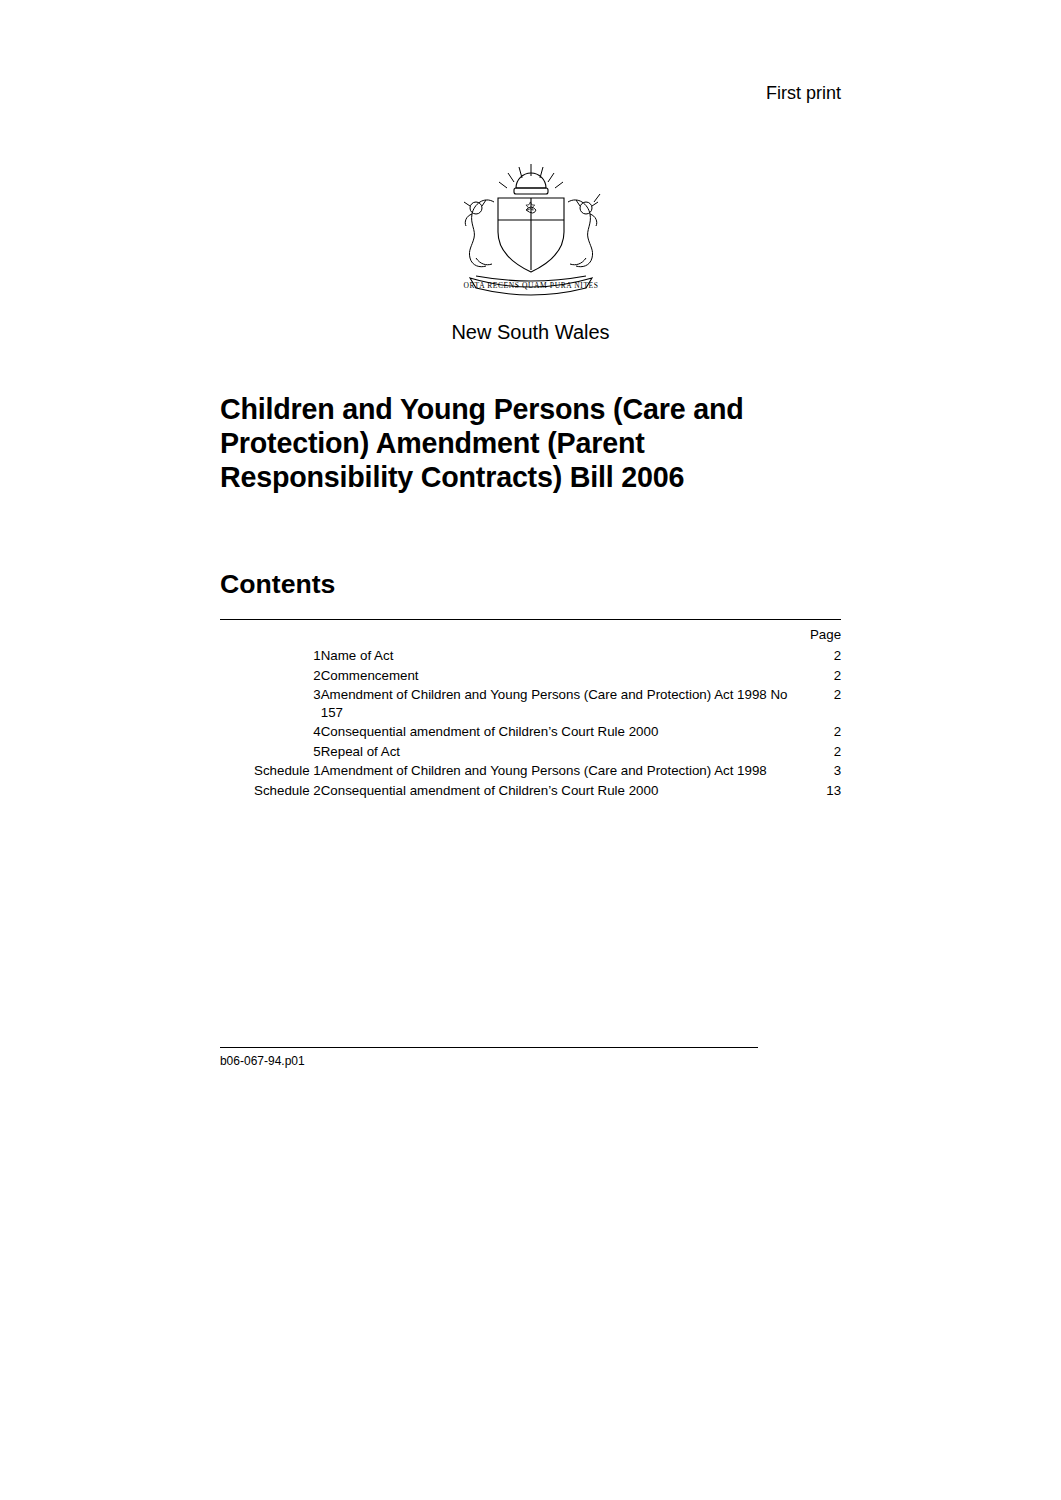First print
ORTA RECENS QUAM PURA NITES
New South Wales
Children and Young Persons (Care and Protection) Amendment (Parent Responsibility Contracts) Bill 2006
Contents
| | | Page |
| 1 | Name of Act | 2 |
| 2 | Commencement | 2 |
| 3 | Amendment of Children and Young Persons (Care and Protection) Act 1998 No 157 | 2 |
| 4 | Consequential amendment of Children’s Court Rule 2000 | 2 |
| 5 | Repeal of Act | 2 |
| Schedule 1 | Amendment of Children and Young Persons (Care and Protection) Act 1998 | 3 |
| Schedule 2 | Consequential amendment of Children’s Court Rule 2000 | 13 |
b06-067-94.p01